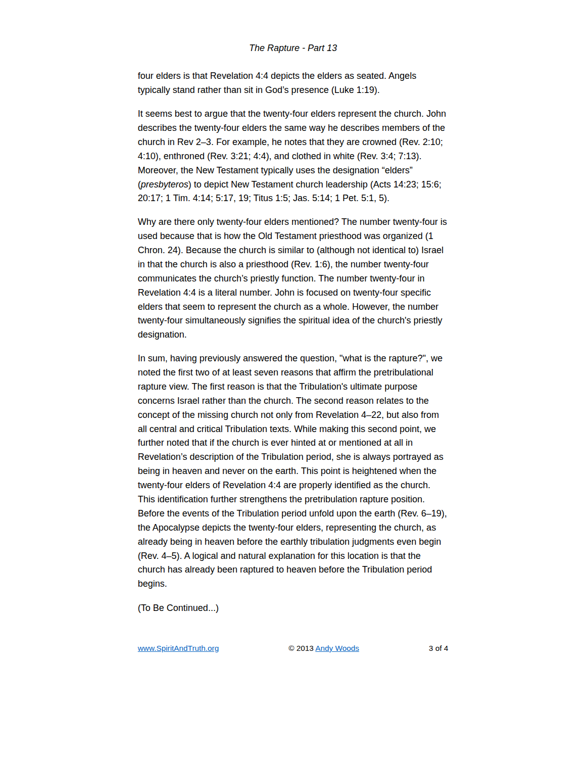The Rapture - Part 13
four elders is that Revelation 4:4 depicts the elders as seated. Angels typically stand rather than sit in God’s presence (Luke 1:19).
It seems best to argue that the twenty-four elders represent the church. John describes the twenty-four elders the same way he describes members of the church in Rev 2–3. For example, he notes that they are crowned (Rev. 2:10; 4:10), enthroned (Rev. 3:21; 4:4), and clothed in white (Rev. 3:4; 7:13). Moreover, the New Testament typically uses the designation “elders” (presbyteros) to depict New Testament church leadership (Acts 14:23; 15:6; 20:17; 1 Tim. 4:14; 5:17, 19; Titus 1:5; Jas. 5:14; 1 Pet. 5:1, 5).
Why are there only twenty-four elders mentioned? The number twenty-four is used because that is how the Old Testament priesthood was organized (1 Chron. 24). Because the church is similar to (although not identical to) Israel in that the church is also a priesthood (Rev. 1:6), the number twenty-four communicates the church’s priestly function. The number twenty-four in Revelation 4:4 is a literal number. John is focused on twenty-four specific elders that seem to represent the church as a whole. However, the number twenty-four simultaneously signifies the spiritual idea of the church's priestly designation.
In sum, having previously answered the question, "what is the rapture?", we noted the first two of at least seven reasons that affirm the pretribulational rapture view. The first reason is that the Tribulation's ultimate purpose concerns Israel rather than the church. The second reason relates to the concept of the missing church not only from Revelation 4–22, but also from all central and critical Tribulation texts. While making this second point, we further noted that if the church is ever hinted at or mentioned at all in Revelation’s description of the Tribulation period, she is always portrayed as being in heaven and never on the earth. This point is heightened when the twenty-four elders of Revelation 4:4 are properly identified as the church. This identification further strengthens the pretribulation rapture position. Before the events of the Tribulation period unfold upon the earth (Rev. 6–19), the Apocalypse depicts the twenty-four elders, representing the church, as already being in heaven before the earthly tribulation judgments even begin (Rev. 4–5). A logical and natural explanation for this location is that the church has already been raptured to heaven before the Tribulation period begins.
(To Be Continued...)
www.SpiritAndTruth.org © 2013 Andy Woods 3 of 4